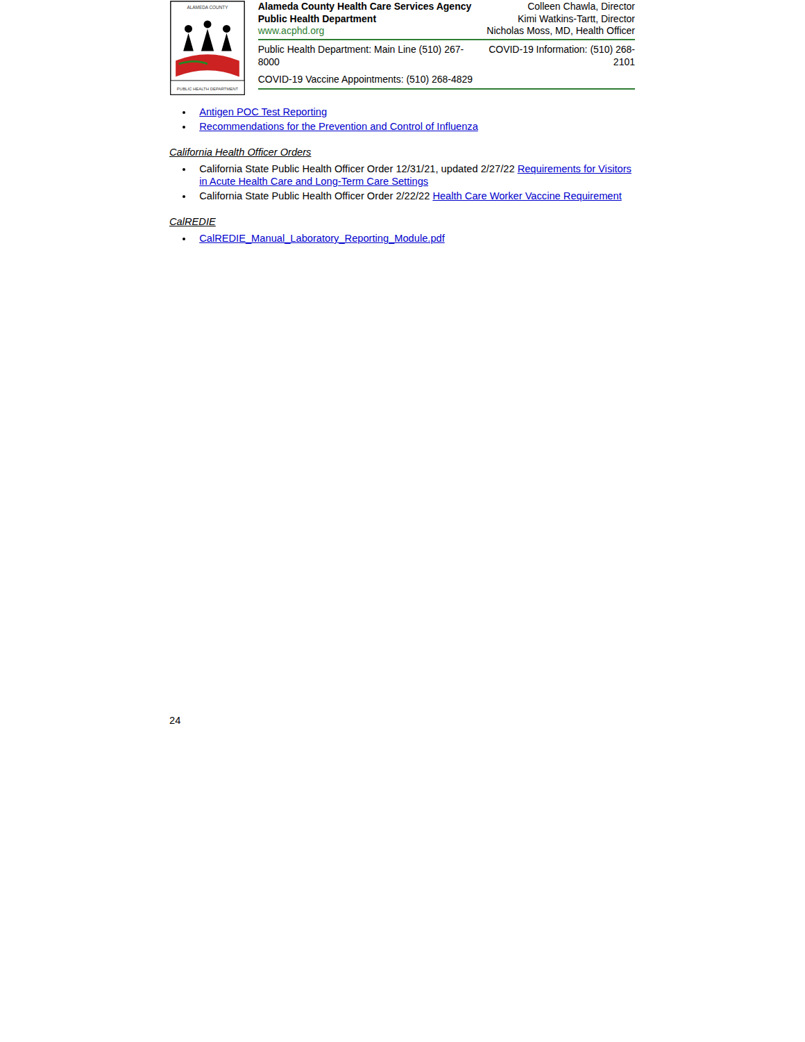| | / Alameda County Health Care Services Agency / Colleen Chawla, Director / / Public Health Department / Kimi Watkins-Tartt, Director / / www.acphd.org / Nicholas Moss, MD, Health Officer / / Public Health Department: Main Line (510) 267-8000 / COVID-19 Information: (510) 268-2101 / COVID-19 Vaccine Appointments: (510) 268-4829 |
Antigen POC Test Reporting
Recommendations for the Prevention and Control of Influenza
California Health Officer Orders
California State Public Health Officer Order 12/31/21, updated 2/27/22 Requirements for Visitors in Acute Health Care and Long-Term Care Settings
California State Public Health Officer Order 2/22/22 Health Care Worker Vaccine Requirement
CalREDIE
CalREDIE_Manual_Laboratory_Reporting_Module.pdf
24